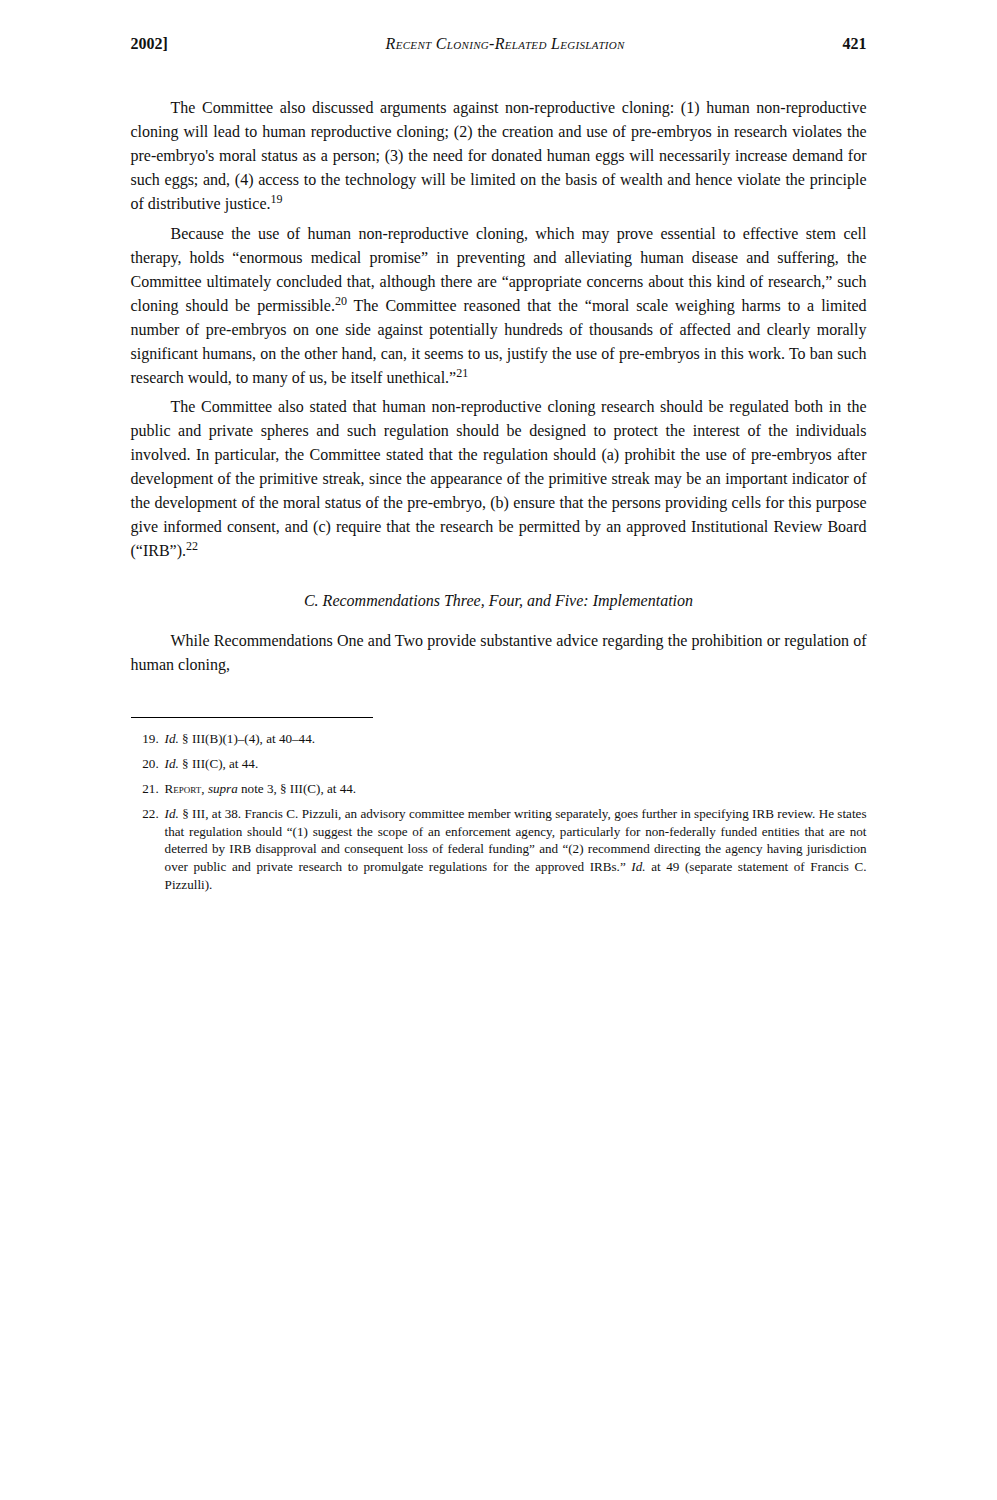2002] Recent Cloning-Related Legislation 421
The Committee also discussed arguments against non-reproductive cloning: (1) human non-reproductive cloning will lead to human reproductive cloning; (2) the creation and use of pre-embryos in research violates the pre-embryo's moral status as a person; (3) the need for donated human eggs will necessarily increase demand for such eggs; and, (4) access to the technology will be limited on the basis of wealth and hence violate the principle of distributive justice.19
Because the use of human non-reproductive cloning, which may prove essential to effective stem cell therapy, holds “enormous medical promise” in preventing and alleviating human disease and suffering, the Committee ultimately concluded that, although there are “appropriate concerns about this kind of research,” such cloning should be permissible.20 The Committee reasoned that the “moral scale weighing harms to a limited number of pre-embryos on one side against potentially hundreds of thousands of affected and clearly morally significant humans, on the other hand, can, it seems to us, justify the use of pre-embryos in this work. To ban such research would, to many of us, be itself unethical.”21
The Committee also stated that human non-reproductive cloning research should be regulated both in the public and private spheres and such regulation should be designed to protect the interest of the individuals involved. In particular, the Committee stated that the regulation should (a) prohibit the use of pre-embryos after development of the primitive streak, since the appearance of the primitive streak may be an important indicator of the development of the moral status of the pre-embryo, (b) ensure that the persons providing cells for this purpose give informed consent, and (c) require that the research be permitted by an approved Institutional Review Board (“IRB”).22
C. Recommendations Three, Four, and Five: Implementation
While Recommendations One and Two provide substantive advice regarding the prohibition or regulation of human cloning,
Id. § III(B)(1)–(4), at 40–44.
Id. § III(C), at 44.
Report, supra note 3, § III(C), at 44.
Id. § III, at 38. Francis C. Pizzuli, an advisory committee member writing separately, goes further in specifying IRB review. He states that regulation should “(1) suggest the scope of an enforcement agency, particularly for non-federally funded entities that are not deterred by IRB disapproval and consequent loss of federal funding” and “(2) recommend directing the agency having jurisdiction over public and private research to promulgate regulations for the approved IRBs.” Id. at 49 (separate statement of Francis C. Pizzulli).